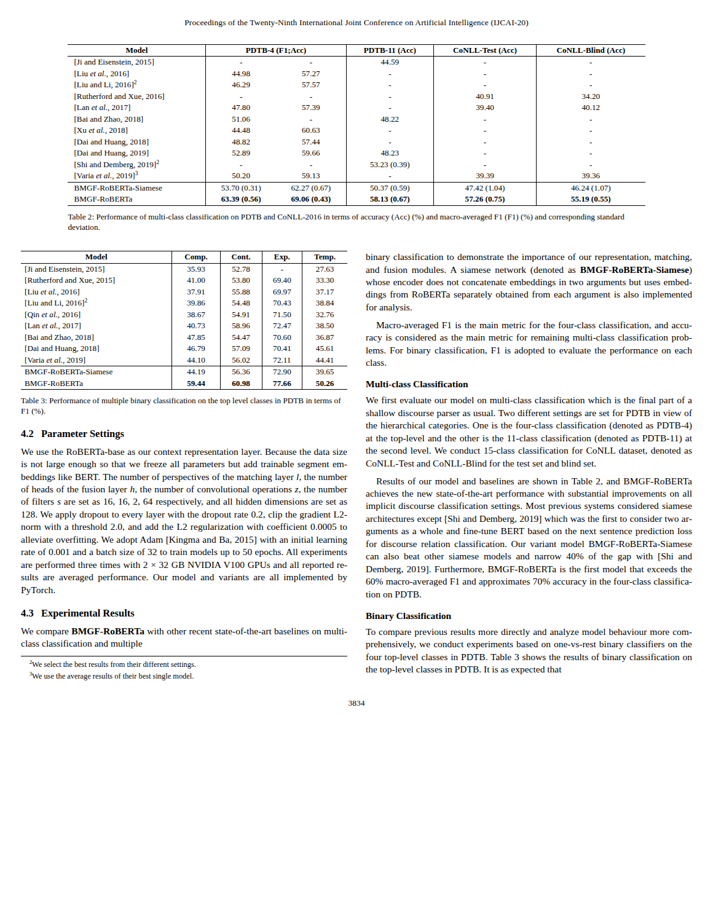Proceedings of the Twenty-Ninth International Joint Conference on Artificial Intelligence (IJCAI-20)
Table 2: Performance of multi-class classification on PDTB and CoNLL-2016 in terms of accuracy (Acc) (%) and macro-averaged F1 (F1) (%) and corresponding standard deviation.
| Model | PDTB-4 (F1;Acc) | PDTB-11 (Acc) | CoNLL-Test (Acc) | CoNLL-Blind (Acc) |
| --- | --- | --- | --- | --- |
| [Ji and Eisenstein, 2015] | - | - | 44.59 | - | - |
| [Liu et al. , 2016] | 44.98 | 57.27 | - | - | - |
| [Liu and Li, 2016] 2 | 46.29 | 57.57 | - | - | - |
| [Rutherford and Xue, 2016] | - | - | - | 40.91 | 34.20 |
| [Lan et al. , 2017] | 47.80 | 57.39 | - | 39.40 | 40.12 |
| [Bai and Zhao, 2018] | 51.06 | - | 48.22 | - | - |
| [Xu et al. , 2018] | 44.48 | 60.63 | - | - | - |
| [Dai and Huang, 2018] | 48.82 | 57.44 | - | - | - |
| [Dai and Huang, 2019] | 52.89 | 59.66 | 48.23 | - | - |
| [Shi and Demberg, 2019] 2 | - | - | 53.23 (0.39) | - | - |
| [Varia et al. , 2019] 3 | 50.20 | 59.13 | - | 39.39 | 39.36 |
| BMGF-RoBERTa-Siamese | 53.70 (0.31) | 62.27 (0.67) | 50.37 (0.59) | 47.42 (1.04) | 46.24 (1.07) |
| BMGF-RoBERTa | 63.39 (0.56) | 69.06 (0.43) | 58.13 (0.67) | 57.26 (0.75) | 55.19 (0.55) |
Table 3: Performance of multiple binary classification on the top level classes in PDTB in terms of F1 (%).
| Model | Comp. | Cont. | Exp. | Temp. |
| --- | --- | --- | --- | --- |
| [Ji and Eisenstein, 2015] | 35.93 | 52.78 | - | 27.63 |
| [Rutherford and Xue, 2015] | 41.00 | 53.80 | 69.40 | 33.30 |
| [Liu et al. , 2016] | 37.91 | 55.88 | 69.97 | 37.17 |
| [Liu and Li, 2016] 2 | 39.86 | 54.48 | 70.43 | 38.84 |
| [Qin et al. , 2016] | 38.67 | 54.91 | 71.50 | 32.76 |
| [Lan et al. , 2017] | 40.73 | 58.96 | 72.47 | 38.50 |
| [Bai and Zhao, 2018] | 47.85 | 54.47 | 70.60 | 36.87 |
| [Dai and Huang, 2018] | 46.79 | 57.09 | 70.41 | 45.61 |
| [Varia et al. , 2019] | 44.10 | 56.02 | 72.11 | 44.41 |
| BMGF-RoBERTa-Siamese | 44.19 | 56.36 | 72.90 | 39.65 |
| BMGF-RoBERTa | 59.44 | 60.98 | 77.66 | 50.26 |
4.2 Parameter Settings
We use the RoBERTa-base as our context representation layer. Because the data size is not large enough so that we freeze all parameters but add trainable segment embeddings like BERT. The number of perspectives of the matching layer l, the number of heads of the fusion layer h, the number of convolutional operations z, the number of filters s are set as 16, 16, 2, 64 respectively, and all hidden dimensions are set as 128. We apply dropout to every layer with the dropout rate 0.2, clip the gradient L2-norm with a threshold 2.0, and add the L2 regularization with coefficient 0.0005 to alleviate overfitting. We adopt Adam [Kingma and Ba, 2015] with an initial learning rate of 0.001 and a batch size of 32 to train models up to 50 epochs. All experiments are performed three times with 2 × 32 GB NVIDIA V100 GPUs and all reported results are averaged performance. Our model and variants are all implemented by PyTorch.
4.3 Experimental Results
We compare BMGF-RoBERTa with other recent state-of-the-art baselines on multi-class classification and multiple
2We select the best results from their different settings.
3We use the average results of their best single model.
binary classification to demonstrate the importance of our representation, matching, and fusion modules. A siamese network (denoted as BMGF-RoBERTa-Siamese) whose encoder does not concatenate embeddings in two arguments but uses embeddings from RoBERTa separately obtained from each argument is also implemented for analysis.
Macro-averaged F1 is the main metric for the four-class classification, and accuracy is considered as the main metric for remaining multi-class classification problems. For binary classification, F1 is adopted to evaluate the performance on each class.
Multi-class Classification
We first evaluate our model on multi-class classification which is the final part of a shallow discourse parser as usual. Two different settings are set for PDTB in view of the hierarchical categories. One is the four-class classification (denoted as PDTB-4) at the top-level and the other is the 11-class classification (denoted as PDTB-11) at the second level. We conduct 15-class classification for CoNLL dataset, denoted as CoNLL-Test and CoNLL-Blind for the test set and blind set.
Results of our model and baselines are shown in Table 2, and BMGF-RoBERTa achieves the new state-of-the-art performance with substantial improvements on all implicit discourse classification settings. Most previous systems considered siamese architectures except [Shi and Demberg, 2019] which was the first to consider two arguments as a whole and fine-tune BERT based on the next sentence prediction loss for discourse relation classification. Our variant model BMGF-RoBERTa-Siamese can also beat other siamese models and narrow 40% of the gap with [Shi and Demberg, 2019]. Furthermore, BMGF-RoBERTa is the first model that exceeds the 60% macro-averaged F1 and approximates 70% accuracy in the four-class classification on PDTB.
Binary Classification
To compare previous results more directly and analyze model behaviour more comprehensively, we conduct experiments based on one-vs-rest binary classifiers on the four top-level classes in PDTB. Table 3 shows the results of binary classification on the top-level classes in PDTB. It is as expected that
3834